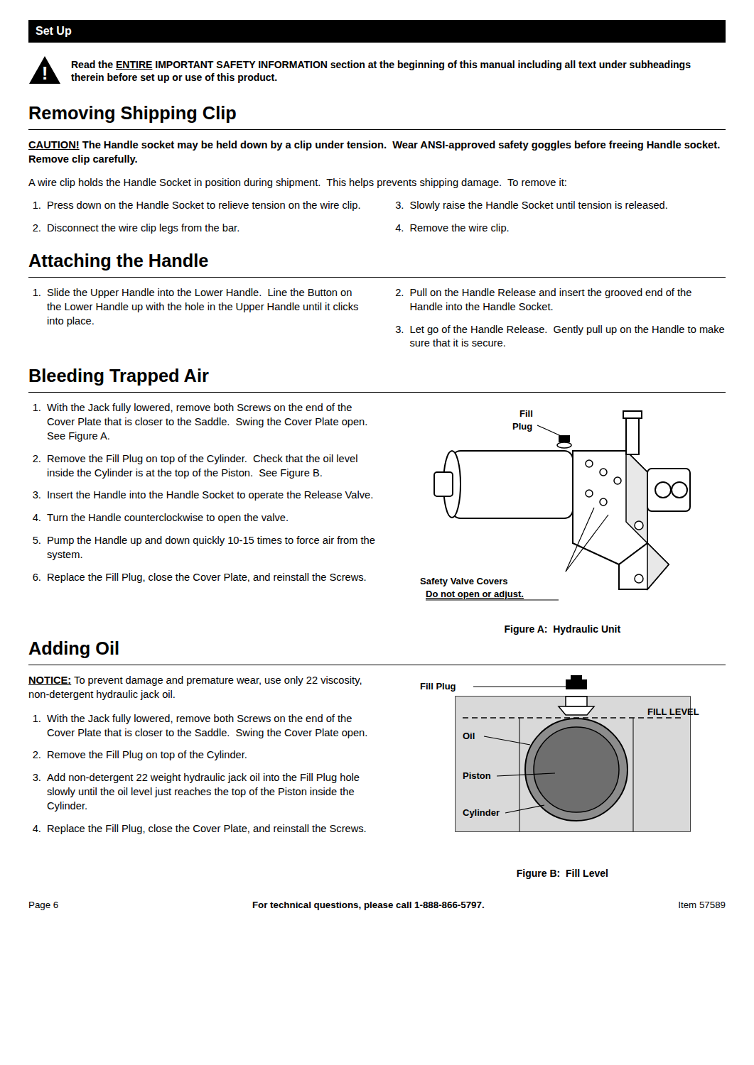Set Up
!
Read the ENTIRE IMPORTANT SAFETY INFORMATION section at the beginning of this manual including all text under subheadings therein before set up or use of this product.
Removing Shipping Clip
CAUTION! The Handle socket may be held down by a clip under tension. Wear ANSI-approved safety goggles before freeing Handle socket. Remove clip carefully.
A wire clip holds the Handle Socket in position during shipment. This helps prevents shipping damage. To remove it:
Press down on the Handle Socket to relieve tension on the wire clip.
Disconnect the wire clip legs from the bar.
Slowly raise the Handle Socket until tension is released.
Remove the wire clip.
Attaching the Handle
Slide the Upper Handle into the Lower Handle. Line the Button on the Lower Handle up with the hole in the Upper Handle until it clicks into place.
Pull on the Handle Release and insert the grooved end of the Handle into the Handle Socket.
Let go of the Handle Release. Gently pull up on the Handle to make sure that it is secure.
Bleeding Trapped Air
With the Jack fully lowered, remove both Screws on the end of the Cover Plate that is closer to the Saddle. Swing the Cover Plate open. See Figure A.
Remove the Fill Plug on top of the Cylinder. Check that the oil level inside the Cylinder is at the top of the Piston. See Figure B.
Insert the Handle into the Handle Socket to operate the Release Valve.
Turn the Handle counterclockwise to open the valve.
Pump the Handle up and down quickly 10-15 times to force air from the system.
Replace the Fill Plug, close the Cover Plate, and reinstall the Screws.
Fill Plug Safety Valve Covers Do not open or adjust.
Figure A: Hydraulic Unit
Adding Oil
NOTICE: To prevent damage and premature wear, use only 22 viscosity, non-detergent hydraulic jack oil.
With the Jack fully lowered, remove both Screws on the end of the Cover Plate that is closer to the Saddle. Swing the Cover Plate open.
Remove the Fill Plug on top of the Cylinder.
Add non-detergent 22 weight hydraulic jack oil into the Fill Plug hole slowly until the oil level just reaches the top of the Piston inside the Cylinder.
Replace the Fill Plug, close the Cover Plate, and reinstall the Screws.
Fill Plug FILL LEVEL Oil Piston Cylinder
Figure B: Fill Level
Page 6
For technical questions, please call 1-888-866-5797.
Item 57589